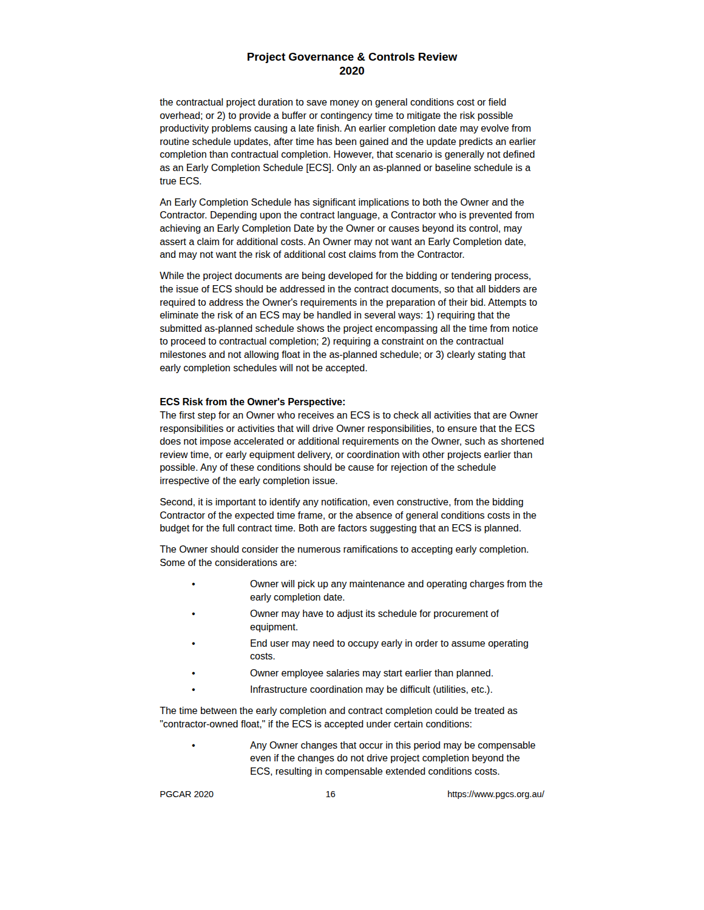Project Governance & Controls Review
2020
the contractual project duration to save money on general conditions cost or field overhead; or 2) to provide a buffer or contingency time to mitigate the risk possible productivity problems causing a late finish. An earlier completion date may evolve from routine schedule updates, after time has been gained and the update predicts an earlier completion than contractual completion. However, that scenario is generally not defined as an Early Completion Schedule [ECS]. Only an as-planned or baseline schedule is a true ECS.
An Early Completion Schedule has significant implications to both the Owner and the Contractor. Depending upon the contract language, a Contractor who is prevented from achieving an Early Completion Date by the Owner or causes beyond its control, may assert a claim for additional costs. An Owner may not want an Early Completion date, and may not want the risk of additional cost claims from the Contractor.
While the project documents are being developed for the bidding or tendering process, the issue of ECS should be addressed in the contract documents, so that all bidders are required to address the Owner's requirements in the preparation of their bid. Attempts to eliminate the risk of an ECS may be handled in several ways: 1) requiring that the submitted as-planned schedule shows the project encompassing all the time from notice to proceed to contractual completion; 2) requiring a constraint on the contractual milestones and not allowing float in the as-planned schedule; or 3) clearly stating that early completion schedules will not be accepted.
ECS Risk from the Owner's Perspective:
The first step for an Owner who receives an ECS is to check all activities that are Owner responsibilities or activities that will drive Owner responsibilities, to ensure that the ECS does not impose accelerated or additional requirements on the Owner, such as shortened review time, or early equipment delivery, or coordination with other projects earlier than possible. Any of these conditions should be cause for rejection of the schedule irrespective of the early completion issue.
Second, it is important to identify any notification, even constructive, from the bidding Contractor of the expected time frame, or the absence of general conditions costs in the budget for the full contract time. Both are factors suggesting that an ECS is planned.
The Owner should consider the numerous ramifications to accepting early completion. Some of the considerations are:
Owner will pick up any maintenance and operating charges from the early completion date.
Owner may have to adjust its schedule for procurement of equipment.
End user may need to occupy early in order to assume operating costs.
Owner employee salaries may start earlier than planned.
Infrastructure coordination may be difficult (utilities, etc.).
The time between the early completion and contract completion could be treated as "contractor-owned float," if the ECS is accepted under certain conditions:
Any Owner changes that occur in this period may be compensable even if the changes do not drive project completion beyond the ECS, resulting in compensable extended conditions costs.
PGCAR 2020 16 https://www.pgcs.org.au/